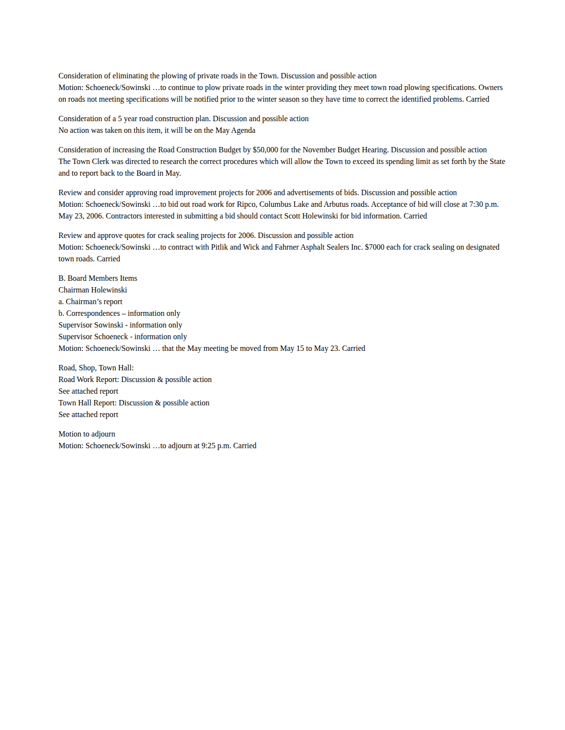Consideration of eliminating the plowing of private roads in the Town. Discussion and possible action
Motion: Schoeneck/Sowinski …to continue to plow private roads in the winter providing they meet town road plowing specifications. Owners on roads not meeting specifications will be notified prior to the winter season so they have time to correct the identified problems. Carried
Consideration of a 5 year road construction plan. Discussion and possible action
No action was taken on this item, it will be on the May Agenda
Consideration of increasing the Road Construction Budget by $50,000 for the November Budget Hearing. Discussion and possible action
The Town Clerk was directed to research the correct procedures which will allow the Town to exceed its spending limit as set forth by the State and to report back to the Board in May.
Review and consider approving road improvement projects for 2006 and advertisements of bids. Discussion and possible action
Motion: Schoeneck/Sowinski …to bid out road work for Ripco, Columbus Lake and Arbutus roads. Acceptance of bid will close at 7:30 p.m. May 23, 2006. Contractors interested in submitting a bid should contact Scott Holewinski for bid information. Carried
Review and approve quotes for crack sealing projects for 2006. Discussion and possible action
Motion: Schoeneck/Sowinski …to contract with Pitlik and Wick and Fahrner Asphalt Sealers Inc. $7000 each for crack sealing on designated town roads. Carried
B. Board Members Items
Chairman Holewinski
a. Chairman’s report
b. Correspondences – information only
Supervisor Sowinski - information only
Supervisor Schoeneck - information only
Motion: Schoeneck/Sowinski … that the May meeting be moved from May 15 to May 23. Carried
Road, Shop, Town Hall:
Road Work Report: Discussion & possible action
See attached report
Town Hall Report: Discussion & possible action
See attached report
Motion to adjourn
Motion: Schoeneck/Sowinski …to adjourn at 9:25 p.m. Carried